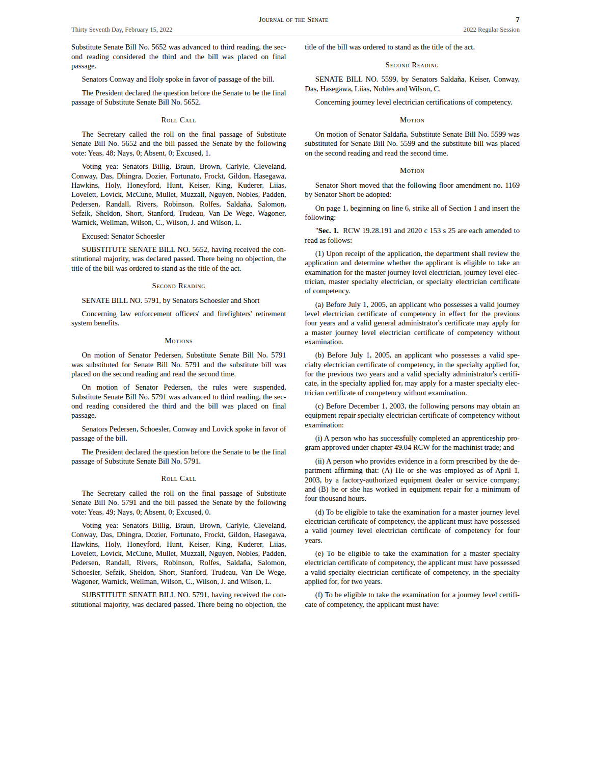Journal of the Senate7
Thirty Seventh Day, February 15, 2022 2022 Regular Session
Substitute Senate Bill No. 5652 was advanced to third reading, the second reading considered the third and the bill was placed on final passage.
Senators Conway and Holy spoke in favor of passage of the bill.
The President declared the question before the Senate to be the final passage of Substitute Senate Bill No. 5652.
Roll Call
The Secretary called the roll on the final passage of Substitute Senate Bill No. 5652 and the bill passed the Senate by the following vote: Yeas, 48; Nays, 0; Absent, 0; Excused, 1.
Voting yea: Senators Billig, Braun, Brown, Carlyle, Cleveland, Conway, Das, Dhingra, Dozier, Fortunato, Frockt, Gildon, Hasegawa, Hawkins, Holy, Honeyford, Hunt, Keiser, King, Kuderer, Liias, Lovelett, Lovick, McCune, Mullet, Muzzall, Nguyen, Nobles, Padden, Pedersen, Randall, Rivers, Robinson, Rolfes, Saldaña, Salomon, Sefzik, Sheldon, Short, Stanford, Trudeau, Van De Wege, Wagoner, Warnick, Wellman, Wilson, C., Wilson, J. and Wilson, L.
Excused: Senator Schoesler
SUBSTITUTE SENATE BILL NO. 5652, having received the constitutional majority, was declared passed. There being no objection, the title of the bill was ordered to stand as the title of the act.
Second Reading
SENATE BILL NO. 5791, by Senators Schoesler and Short
Concerning law enforcement officers' and firefighters' retirement system benefits.
Motions
On motion of Senator Pedersen, Substitute Senate Bill No. 5791 was substituted for Senate Bill No. 5791 and the substitute bill was placed on the second reading and read the second time.
On motion of Senator Pedersen, the rules were suspended, Substitute Senate Bill No. 5791 was advanced to third reading, the second reading considered the third and the bill was placed on final passage.
Senators Pedersen, Schoesler, Conway and Lovick spoke in favor of passage of the bill.
The President declared the question before the Senate to be the final passage of Substitute Senate Bill No. 5791.
Roll Call
The Secretary called the roll on the final passage of Substitute Senate Bill No. 5791 and the bill passed the Senate by the following vote: Yeas, 49; Nays, 0; Absent, 0; Excused, 0.
Voting yea: Senators Billig, Braun, Brown, Carlyle, Cleveland, Conway, Das, Dhingra, Dozier, Fortunato, Frockt, Gildon, Hasegawa, Hawkins, Holy, Honeyford, Hunt, Keiser, King, Kuderer, Liias, Lovelett, Lovick, McCune, Mullet, Muzzall, Nguyen, Nobles, Padden, Pedersen, Randall, Rivers, Robinson, Rolfes, Saldaña, Salomon, Schoesler, Sefzik, Sheldon, Short, Stanford, Trudeau, Van De Wege, Wagoner, Warnick, Wellman, Wilson, C., Wilson, J. and Wilson, L.
SUBSTITUTE SENATE BILL NO. 5791, having received the constitutional majority, was declared passed. There being no objection, the title of the bill was ordered to stand as the title of the act.
Second Reading
SENATE BILL NO. 5599, by Senators Saldaña, Keiser, Conway, Das, Hasegawa, Liias, Nobles and Wilson, C.
Concerning journey level electrician certifications of competency.
Motion
On motion of Senator Saldaña, Substitute Senate Bill No. 5599 was substituted for Senate Bill No. 5599 and the substitute bill was placed on the second reading and read the second time.
Motion
Senator Short moved that the following floor amendment no. 1169 by Senator Short be adopted:
On page 1, beginning on line 6, strike all of Section 1 and insert the following:
"Sec. 1. RCW 19.28.191 and 2020 c 153 s 25 are each amended to read as follows:
(1) Upon receipt of the application, the department shall review the application and determine whether the applicant is eligible to take an examination for the master journey level electrician, journey level electrician, master specialty electrician, or specialty electrician certificate of competency.
(a) Before July 1, 2005, an applicant who possesses a valid journey level electrician certificate of competency in effect for the previous four years and a valid general administrator's certificate may apply for a master journey level electrician certificate of competency without examination.
(b) Before July 1, 2005, an applicant who possesses a valid specialty electrician certificate of competency, in the specialty applied for, for the previous two years and a valid specialty administrator's certificate, in the specialty applied for, may apply for a master specialty electrician certificate of competency without examination.
(c) Before December 1, 2003, the following persons may obtain an equipment repair specialty electrician certificate of competency without examination:
(i) A person who has successfully completed an apprenticeship program approved under chapter 49.04 RCW for the machinist trade; and
(ii) A person who provides evidence in a form prescribed by the department affirming that: (A) He or she was employed as of April 1, 2003, by a factory-authorized equipment dealer or service company; and (B) he or she has worked in equipment repair for a minimum of four thousand hours.
(d) To be eligible to take the examination for a master journey level electrician certificate of competency, the applicant must have possessed a valid journey level electrician certificate of competency for four years.
(e) To be eligible to take the examination for a master specialty electrician certificate of competency, the applicant must have possessed a valid specialty electrician certificate of competency, in the specialty applied for, for two years.
(f) To be eligible to take the examination for a journey level certificate of competency, the applicant must have: